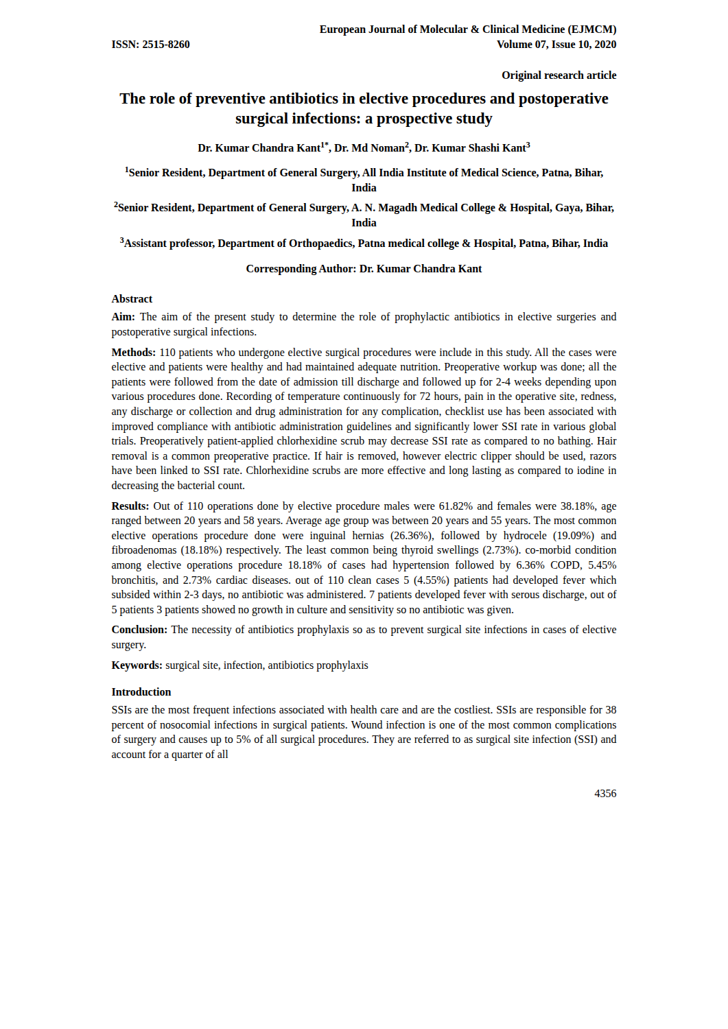European Journal of Molecular & Clinical Medicine (EJMCM) ISSN: 2515-8260 Volume 07, Issue 10, 2020
Original research article
The role of preventive antibiotics in elective procedures and postoperative surgical infections: a prospective study
Dr. Kumar Chandra Kant1*, Dr. Md Noman2, Dr. Kumar Shashi Kant3
1Senior Resident, Department of General Surgery, All India Institute of Medical Science, Patna, Bihar, India
2Senior Resident, Department of General Surgery, A. N. Magadh Medical College & Hospital, Gaya, Bihar, India
3Assistant professor, Department of Orthopaedics, Patna medical college & Hospital, Patna, Bihar, India
Corresponding Author: Dr. Kumar Chandra Kant
Abstract
Aim: The aim of the present study to determine the role of prophylactic antibiotics in elective surgeries and postoperative surgical infections.
Methods: 110 patients who undergone elective surgical procedures were include in this study. All the cases were elective and patients were healthy and had maintained adequate nutrition. Preoperative workup was done; all the patients were followed from the date of admission till discharge and followed up for 2-4 weeks depending upon various procedures done. Recording of temperature continuously for 72 hours, pain in the operative site, redness, any discharge or collection and drug administration for any complication, checklist use has been associated with improved compliance with antibiotic administration guidelines and significantly lower SSI rate in various global trials. Preoperatively patient-applied chlorhexidine scrub may decrease SSI rate as compared to no bathing. Hair removal is a common preoperative practice. If hair is removed, however electric clipper should be used, razors have been linked to SSI rate. Chlorhexidine scrubs are more effective and long lasting as compared to iodine in decreasing the bacterial count.
Results: Out of 110 operations done by elective procedure males were 61.82% and females were 38.18%, age ranged between 20 years and 58 years. Average age group was between 20 years and 55 years. The most common elective operations procedure done were inguinal hernias (26.36%), followed by hydrocele (19.09%) and fibroadenomas (18.18%) respectively. The least common being thyroid swellings (2.73%). co-morbid condition among elective operations procedure 18.18% of cases had hypertension followed by 6.36% COPD, 5.45% bronchitis, and 2.73% cardiac diseases. out of 110 clean cases 5 (4.55%) patients had developed fever which subsided within 2-3 days, no antibiotic was administered. 7 patients developed fever with serous discharge, out of 5 patients 3 patients showed no growth in culture and sensitivity so no antibiotic was given.
Conclusion: The necessity of antibiotics prophylaxis so as to prevent surgical site infections in cases of elective surgery.
Keywords: surgical site, infection, antibiotics prophylaxis
Introduction
SSIs are the most frequent infections associated with health care and are the costliest. SSIs are responsible for 38 percent of nosocomial infections in surgical patients. Wound infection is one of the most common complications of surgery and causes up to 5% of all surgical procedures. They are referred to as surgical site infection (SSI) and account for a quarter of all
4356